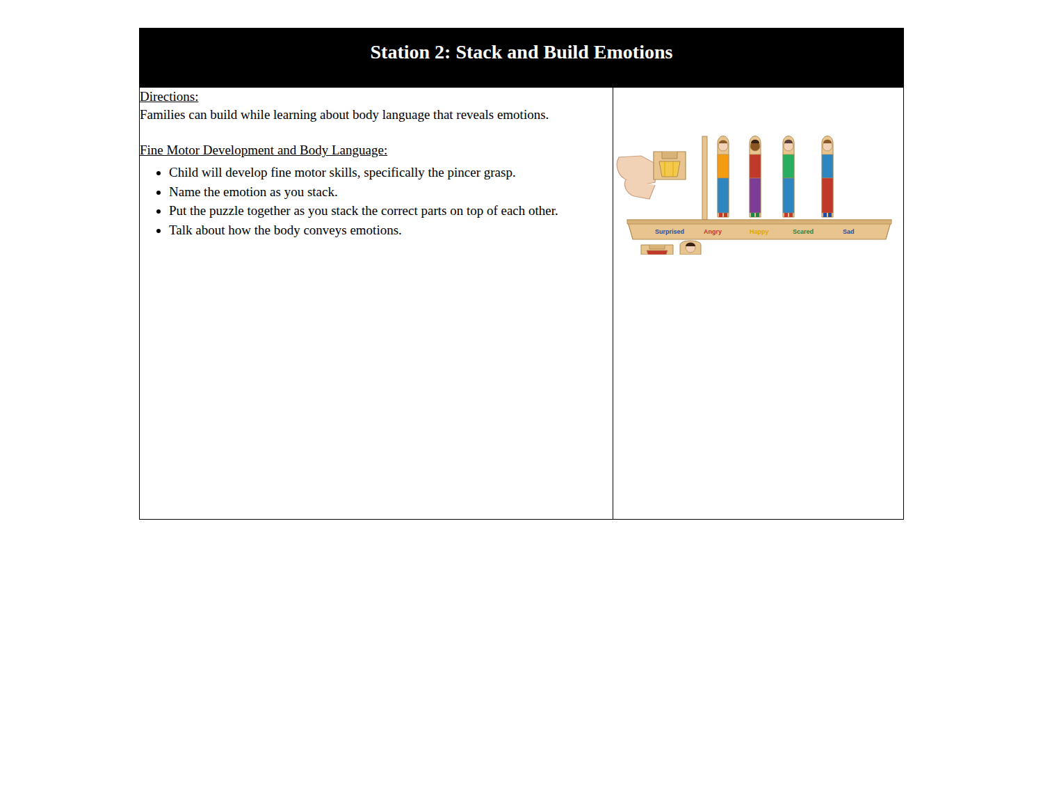Station 2: Stack and Build Emotions
| Directions: Families can build while learning about body language that reveals emotions. Fine Motor Development and Body Language: Child will develop fine motor skills, specifically the pincer grasp. Name the emotion as you stack. Put the puzzle together as you stack the correct parts on top of each other. Talk about how the body conveys emotions. | Surprised Angry Happy Scared Sad |